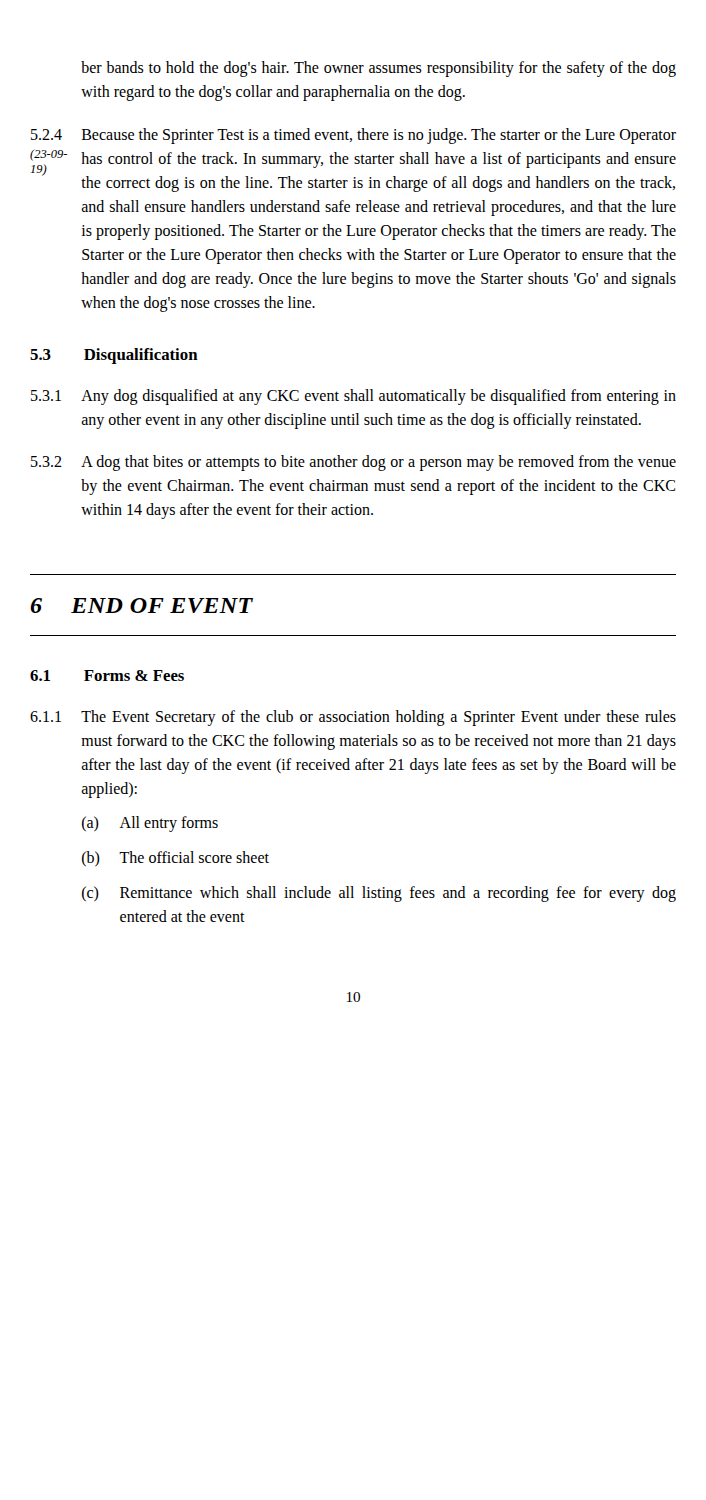ber bands to hold the dog's hair. The owner assumes responsibility for the safety of the dog with regard to the dog's collar and paraphernalia on the dog.
5.2.4(23-09-19)
Because the Sprinter Test is a timed event, there is no judge. The starter or the Lure Operator has control of the track. In summary, the starter shall have a list of participants and ensure the correct dog is on the line. The starter is in charge of all dogs and handlers on the track, and shall ensure handlers understand safe release and retrieval procedures, and that the lure is properly positioned. The Starter or the Lure Operator checks that the timers are ready. The Starter or the Lure Operator then checks with the Starter or Lure Operator to ensure that the handler and dog are ready. Once the lure begins to move the Starter shouts 'Go' and signals when the dog's nose crosses the line.
5.3 Disqualification
5.3.1
Any dog disqualified at any CKC event shall automatically be disqualified from entering in any other event in any other discipline until such time as the dog is officially reinstated.
5.3.2
A dog that bites or attempts to bite another dog or a person may be removed from the venue by the event Chairman. The event chairman must send a report of the incident to the CKC within 14 days after the event for their action.
6 END OF EVENT
6.1 Forms & Fees
6.1.1
The Event Secretary of the club or association holding a Sprinter Event under these rules must forward to the CKC the following materials so as to be received not more than 21 days after the last day of the event (if received after 21 days late fees as set by the Board will be applied):
(a) All entry forms
(b) The official score sheet
(c) Remittance which shall include all listing fees and a recording fee for every dog entered at the event
10